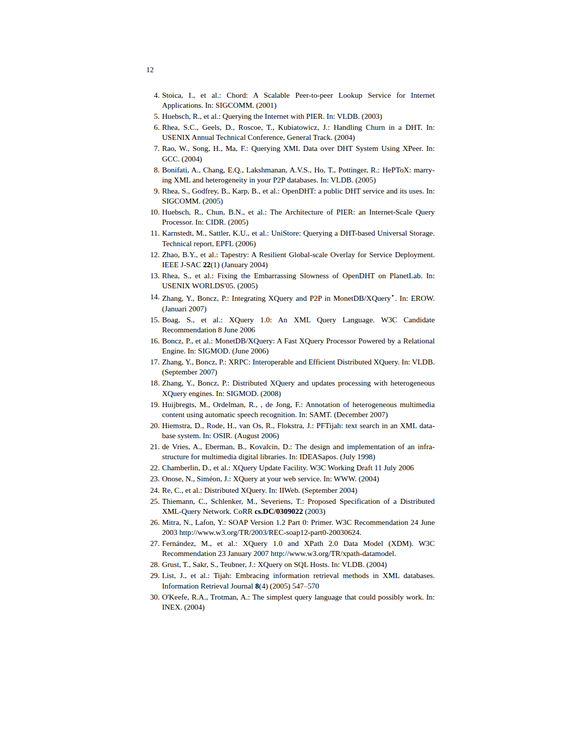12
Stoica, I., et al.: Chord: A Scalable Peer-to-peer Lookup Service for Internet Applications. In: SIGCOMM. (2001)
Huebsch, R., et al.: Querying the Internet with PIER. In: VLDB. (2003)
Rhea, S.C., Geels, D., Roscoe, T., Kubiatowicz, J.: Handling Churn in a DHT. In: USENIX Annual Technical Conference, General Track. (2004)
Rao, W., Song, H., Ma, F.: Querying XML Data over DHT System Using XPeer. In: GCC. (2004)
Bonifati, A., Chang, E.Q., Lakshmanan, A.V.S., Ho, T., Pottinger, R.: HePToX: marrying XML and heterogeneity in your P2P databases. In: VLDB. (2005)
Rhea, S., Godfrey, B., Karp, B., et al.: OpenDHT: a public DHT service and its uses. In: SIGCOMM. (2005)
Huebsch, R., Chun, B.N., et al.: The Architecture of PIER: an Internet-Scale Query Processor. In: CIDR. (2005)
Karnstedt, M., Sattler, K.U., et al.: UniStore: Querying a DHT-based Universal Storage. Technical report, EPFL (2006)
Zhao, B.Y., et al.: Tapestry: A Resilient Global-scale Overlay for Service Deployment. IEEE J-SAC 22(1) (January 2004)
Rhea, S., et al.: Fixing the Embarrassing Slowness of OpenDHT on PlanetLab. In: USENIX WORLDS'05. (2005)
Zhang, Y., Boncz, P.: Integrating XQuery and P2P in MonetDB/XQuery⋆. In: EROW. (Januari 2007)
Boag, S., et al.: XQuery 1.0: An XML Query Language. W3C Candidate Recommendation 8 June 2006
Boncz, P., et al.: MonetDB/XQuery: A Fast XQuery Processor Powered by a Relational Engine. In: SIGMOD. (June 2006)
Zhang, Y., Boncz, P.: XRPC: Interoperable and Efficient Distributed XQuery. In: VLDB. (September 2007)
Zhang, Y., Boncz, P.: Distributed XQuery and updates processing with heterogeneous XQuery engines. In: SIGMOD. (2008)
Huijbregts, M., Ordelman, R., , de Jong, F.: Annotation of heterogeneous multimedia content using automatic speech recognition. In: SAMT. (December 2007)
Hiemstra, D., Rode, H., van Os, R., Flokstra, J.: PFTijah: text search in an XML database system. In: OSIR. (August 2006)
de Vries, A., Eberman, B., Kovalcin, D.: The design and implementation of an infrastructure for multimedia digital libraries. In: IDEASapos. (July 1998)
Chamberlin, D., et al.: XQuery Update Facility. W3C Working Draft 11 July 2006
Onose, N., Siméon, J.: XQuery at your web service. In: WWW. (2004)
Re, C., et al.: Distributed XQuery. In: IIWeb. (September 2004)
Thiemann, C., Schlenker, M., Severiens, T.: Proposed Specification of a Distributed XML-Query Network. CoRR cs.DC/0309022 (2003)
Mitra, N., Lafon, Y.: SOAP Version 1.2 Part 0: Primer. W3C Recommendation 24 June 2003 http://www.w3.org/TR/2003/REC-soap12-part0-20030624.
Fernández, M., et al.: XQuery 1.0 and XPath 2.0 Data Model (XDM). W3C Recommendation 23 January 2007 http://www.w3.org/TR/xpath-datamodel.
Grust, T., Sakr, S., Teubner, J.: XQuery on SQL Hosts. In: VLDB. (2004)
List, J., et al.: Tijah: Embracing information retrieval methods in XML databases. Information Retrieval Journal 8(4) (2005) 547–570
O'Keefe, R.A., Trotman, A.: The simplest query language that could possibly work. In: INEX. (2004)